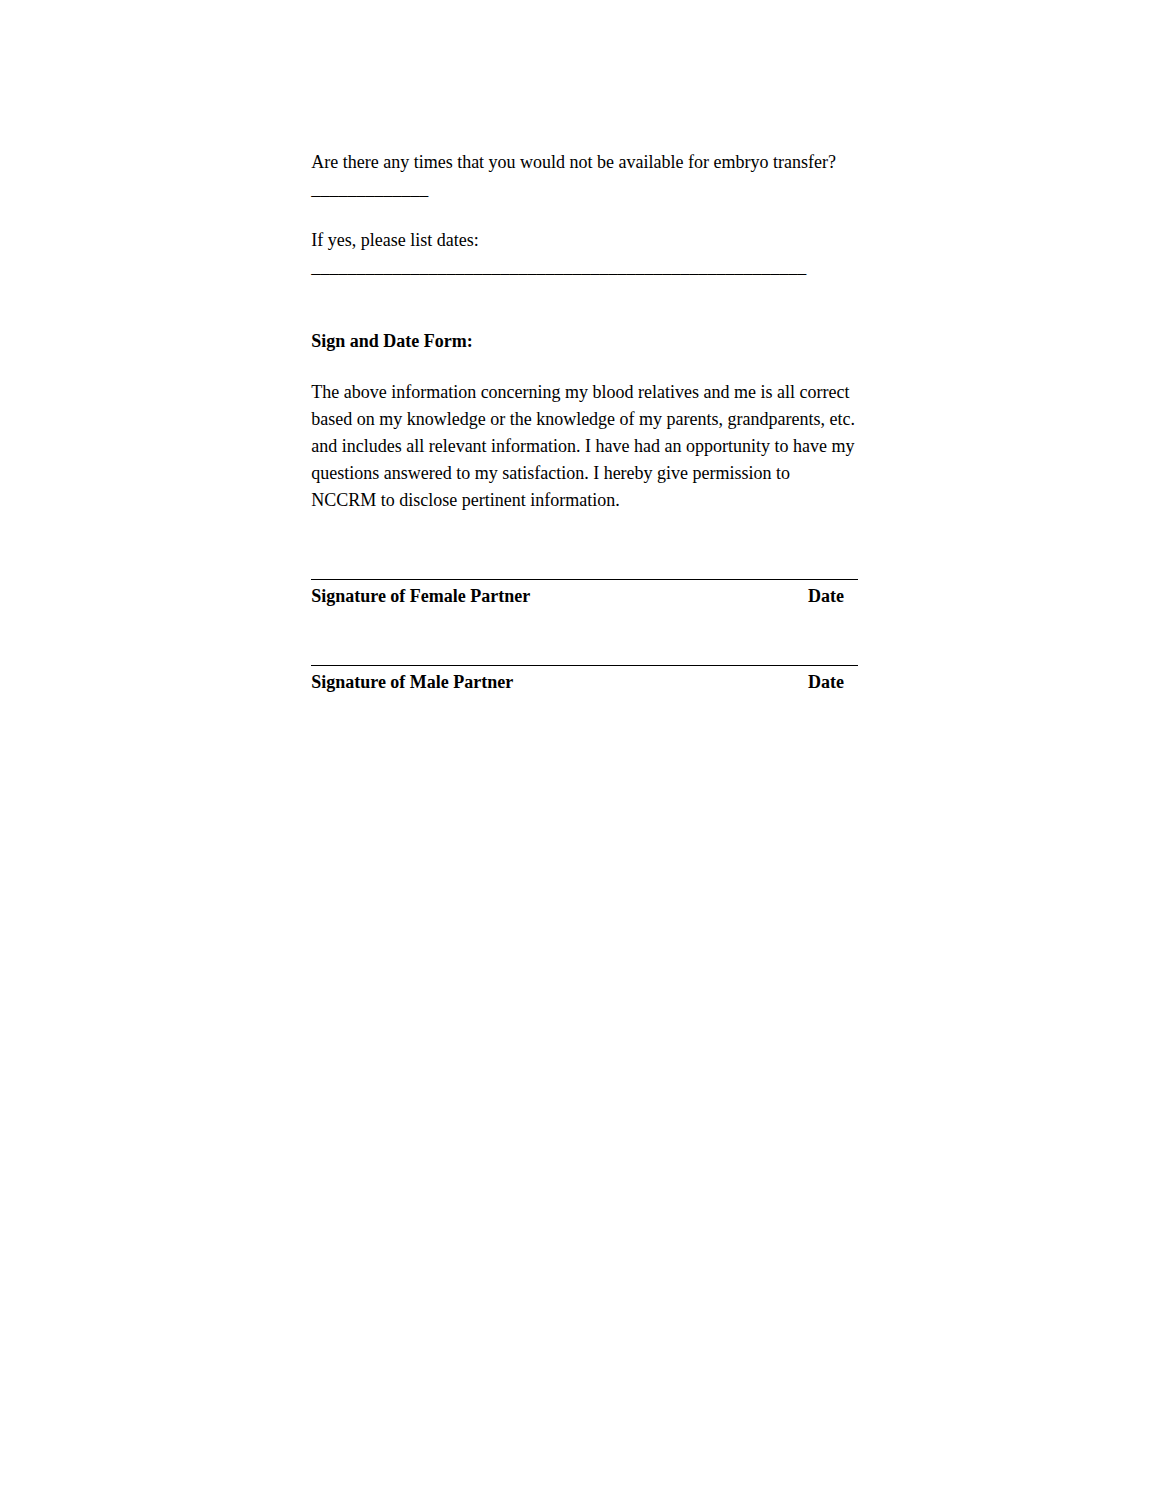Are there any times that you would not be available for embryo transfer?_____________
If yes, please list dates: _______________________________________________________
Sign and Date Form:
The above information concerning my blood relatives and me is all correct based on my knowledge or the knowledge of my parents, grandparents, etc. and includes all relevant information. I have had an opportunity to have my questions answered to my satisfaction. I hereby give permission to NCCRM to disclose pertinent information.
Signature of Female Partner Date
Signature of Male Partner Date